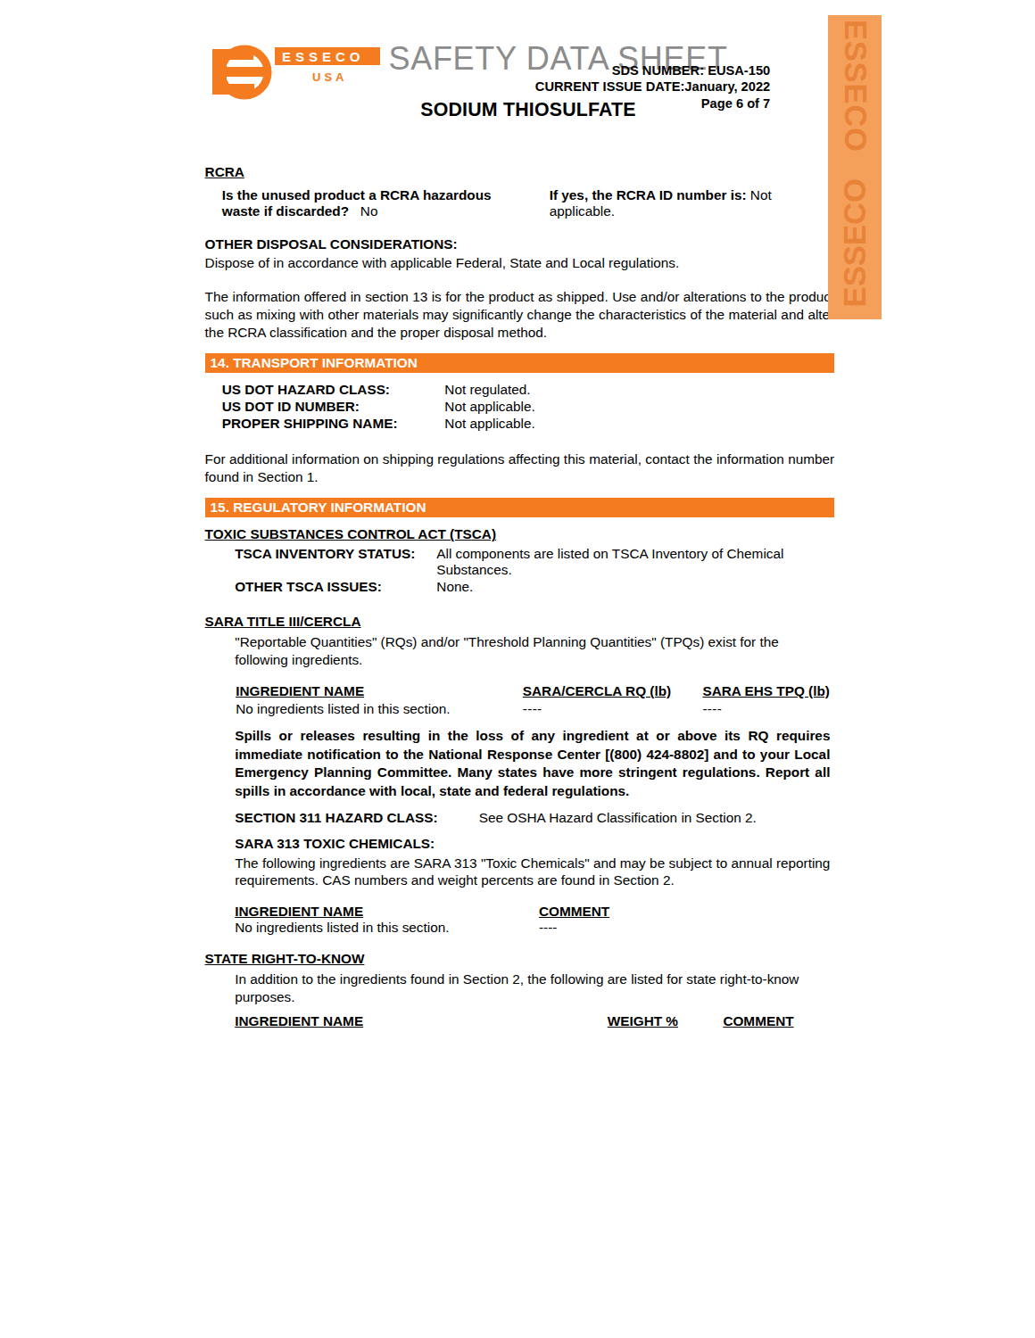ESSECO
ESSECO
ESSECO USA
SAFETY DATA SHEET
SDS NUMBER: EUSA-150
CURRENT ISSUE DATE:January, 2022
Page 6 of 7
SODIUM THIOSULFATE
RCRA
Is the unused product a RCRA hazardous waste if discarded? No
If yes, the RCRA ID number is: Not applicable.
OTHER DISPOSAL CONSIDERATIONS:
Dispose of in accordance with applicable Federal, State and Local regulations.
The information offered in section 13 is for the product as shipped. Use and/or alterations to the product such as mixing with other materials may significantly change the characteristics of the material and alter the RCRA classification and the proper disposal method.
14. TRANSPORT INFORMATION
| US DOT HAZARD CLASS: | Not regulated. |
| US DOT ID NUMBER: | Not applicable. |
| PROPER SHIPPING NAME: | Not applicable. |
For additional information on shipping regulations affecting this material, contact the information number found in Section 1.
15. REGULATORY INFORMATION
TOXIC SUBSTANCES CONTROL ACT (TSCA)
| TSCA INVENTORY STATUS: | All components are listed on TSCA Inventory of Chemical Substances. |
| OTHER TSCA ISSUES: | None. |
SARA TITLE III/CERCLA
"Reportable Quantities" (RQs) and/or "Threshold Planning Quantities" (TPQs) exist for the following ingredients.
| INGREDIENT NAME | SARA/CERCLA RQ (lb) | SARA EHS TPQ (lb) |
| --- | --- | --- |
| No ingredients listed in this section. | ---- | ---- |
Spills or releases resulting in the loss of any ingredient at or above its RQ requires immediate notification to the National Response Center [(800) 424-8802] and to your Local Emergency Planning Committee. Many states have more stringent regulations. Report all spills in accordance with local, state and federal regulations.
SECTION 311 HAZARD CLASS: See OSHA Hazard Classification in Section 2.
SARA 313 TOXIC CHEMICALS:
The following ingredients are SARA 313 "Toxic Chemicals" and may be subject to annual reporting requirements. CAS numbers and weight percents are found in Section 2.
INGREDIENT NAME
COMMENT
No ingredients listed in this section.
----
STATE RIGHT-TO-KNOW
In addition to the ingredients found in Section 2, the following are listed for state right-to-know purposes.
INGREDIENT NAME
WEIGHT %
COMMENT